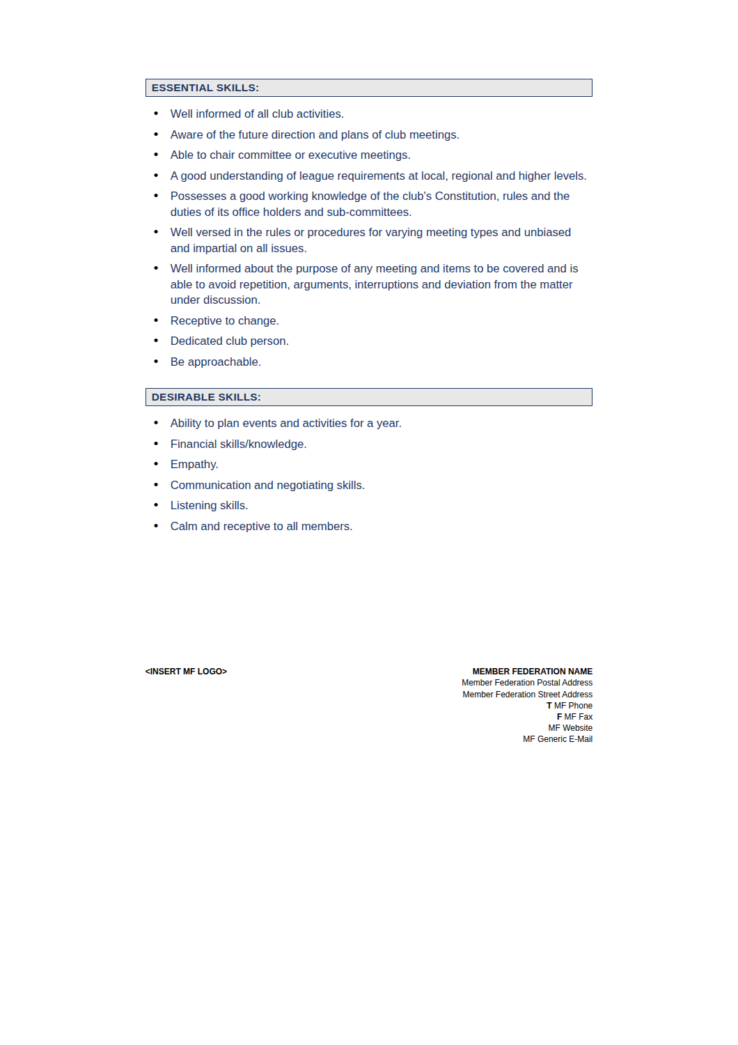ESSENTIAL SKILLS:
Well informed of all club activities.
Aware of the future direction and plans of club meetings.
Able to chair committee or executive meetings.
A good understanding of league requirements at local, regional and higher levels.
Possesses a good working knowledge of the club's Constitution, rules and the duties of its office holders and sub-committees.
Well versed in the rules or procedures for varying meeting types and unbiased and impartial on all issues.
Well informed about the purpose of any meeting and items to be covered and is able to avoid repetition, arguments, interruptions and deviation from the matter under discussion.
Receptive to change.
Dedicated club person.
Be approachable.
DESIRABLE SKILLS:
Ability to plan events and activities for a year.
Financial skills/knowledge.
Empathy.
Communication and negotiating skills.
Listening skills.
Calm and receptive to all members.
<INSERT MF LOGO>
MEMBER FEDERATION NAME
Member Federation Postal Address
Member Federation Street Address
T MF Phone
F MF Fax
MF Website
MF Generic E-Mail